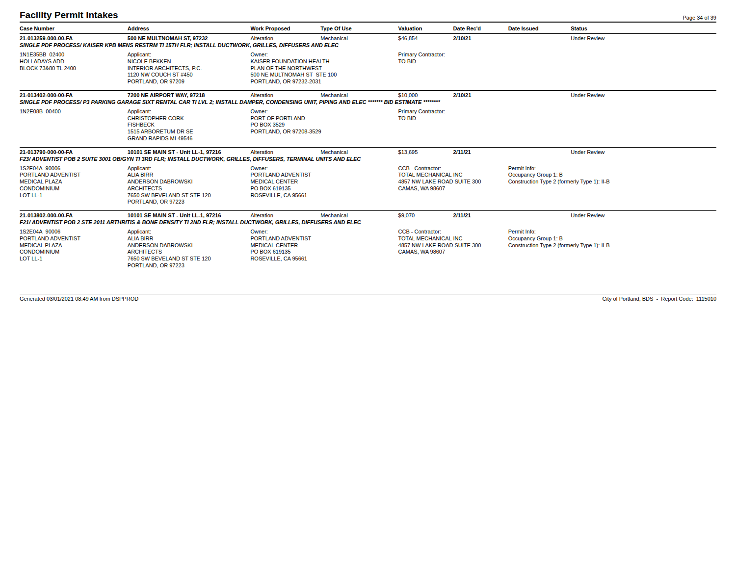Facility Permit Intakes
Page 34 of 39
| Case Number | Address | Work Proposed | Type Of Use | Valuation | Date Rec'd | Date Issued | Status |
| --- | --- | --- | --- | --- | --- | --- | --- |
| 21-013259-000-00-FA | 500 NE MULTNOMAH ST, 97232 | Alteration | Mechanical | $46,854 | 2/10/21 | | Under Review |
| SINGLE PDF PROCESS/ KAISER KPB MENS RESTRM TI 15TH FLR; INSTALL DUCTWORK, GRILLES, DIFFUSERS AND ELEC |
| 1N1E35BB 02400 HOLLADAYS ADD BLOCK 73&80 TL 2400 | Applicant: NICOLE BEKKEN INTERIOR ARCHITECTS, P.C. 1120 NW COUCH ST #450 PORTLAND, OR 97209 | Owner: KAISER FOUNDATION HEALTH PLAN OF THE NORTHWEST 500 NE MULTNOMAH ST STE 100 PORTLAND, OR 97232-2031 | Primary Contractor: TO BID | |
| 21-013402-000-00-FA | 7200 NE AIRPORT WAY, 97218 | Alteration | Mechanical | $10,000 | 2/10/21 | | Under Review |
| SINGLE PDF PROCESS/ P3 PARKING GARAGE SIXT RENTAL CAR TI LVL 2; INSTALL DAMPER, CONDENSING UNIT, PIPING AND ELEC ******* BID ESTIMATE ******** |
| 1N2E08B 00400 | Applicant: CHRISTOPHER CORK FISHBECK 1515 ARBORETUM DR SE GRAND RAPIDS MI 49546 | Owner: PORT OF PORTLAND PO BOX 3529 PORTLAND, OR 97208-3529 | Primary Contractor: TO BID | |
| 21-013790-000-00-FA | 10101 SE MAIN ST - Unit LL-1, 97216 | Alteration | Mechanical | $13,695 | 2/11/21 | | Under Review |
| F23/ ADVENTIST POB 2 SUITE 3001 OB/GYN TI 3RD FLR; INSTALL DUCTWORK, GRILLES, DIFFUSERS, TERMINAL UNITS AND ELEC |
| 1S2E04A 90006 PORTLAND ADVENTIST MEDICAL PLAZA CONDOMINIUM LOT LL-1 | Applicant: ALIA BIRR ANDERSON DABROWSKI ARCHITECTS 7650 SW BEVELAND ST STE 120 PORTLAND, OR 97223 | Owner: PORTLAND ADVENTIST MEDICAL CENTER PO BOX 619135 ROSEVILLE, CA 95661 | CCB - Contractor: TOTAL MECHANICAL INC 4857 NW LAKE ROAD SUITE 300 CAMAS, WA 98607 | Permit Info: Occupancy Group 1: B Construction Type 2 (formerly Type 1): II-B |
| 21-013802-000-00-FA | 10101 SE MAIN ST - Unit LL-1, 97216 | Alteration | Mechanical | $9,070 | 2/11/21 | | Under Review |
| F21/ ADVENTIST POB 2 STE 2011 ARTHRITIS & BONE DENSITY TI 2ND FLR; INSTALL DUCTWORK, GRILLES, DIFFUSERS AND ELEC |
| 1S2E04A 90006 PORTLAND ADVENTIST MEDICAL PLAZA CONDOMINIUM LOT LL-1 | Applicant: ALIA BIRR ANDERSON DABROWSKI ARCHITECTS 7650 SW BEVELAND ST STE 120 PORTLAND, OR 97223 | Owner: PORTLAND ADVENTIST MEDICAL CENTER PO BOX 619135 ROSEVILLE, CA 95661 | CCB - Contractor: TOTAL MECHANICAL INC 4857 NW LAKE ROAD SUITE 300 CAMAS, WA 98607 | Permit Info: Occupancy Group 1: B Construction Type 2 (formerly Type 1): II-B |
Generated 03/01/2021 08:49 AM from DSPPROD
City of Portland, BDS - Report Code: 1115010